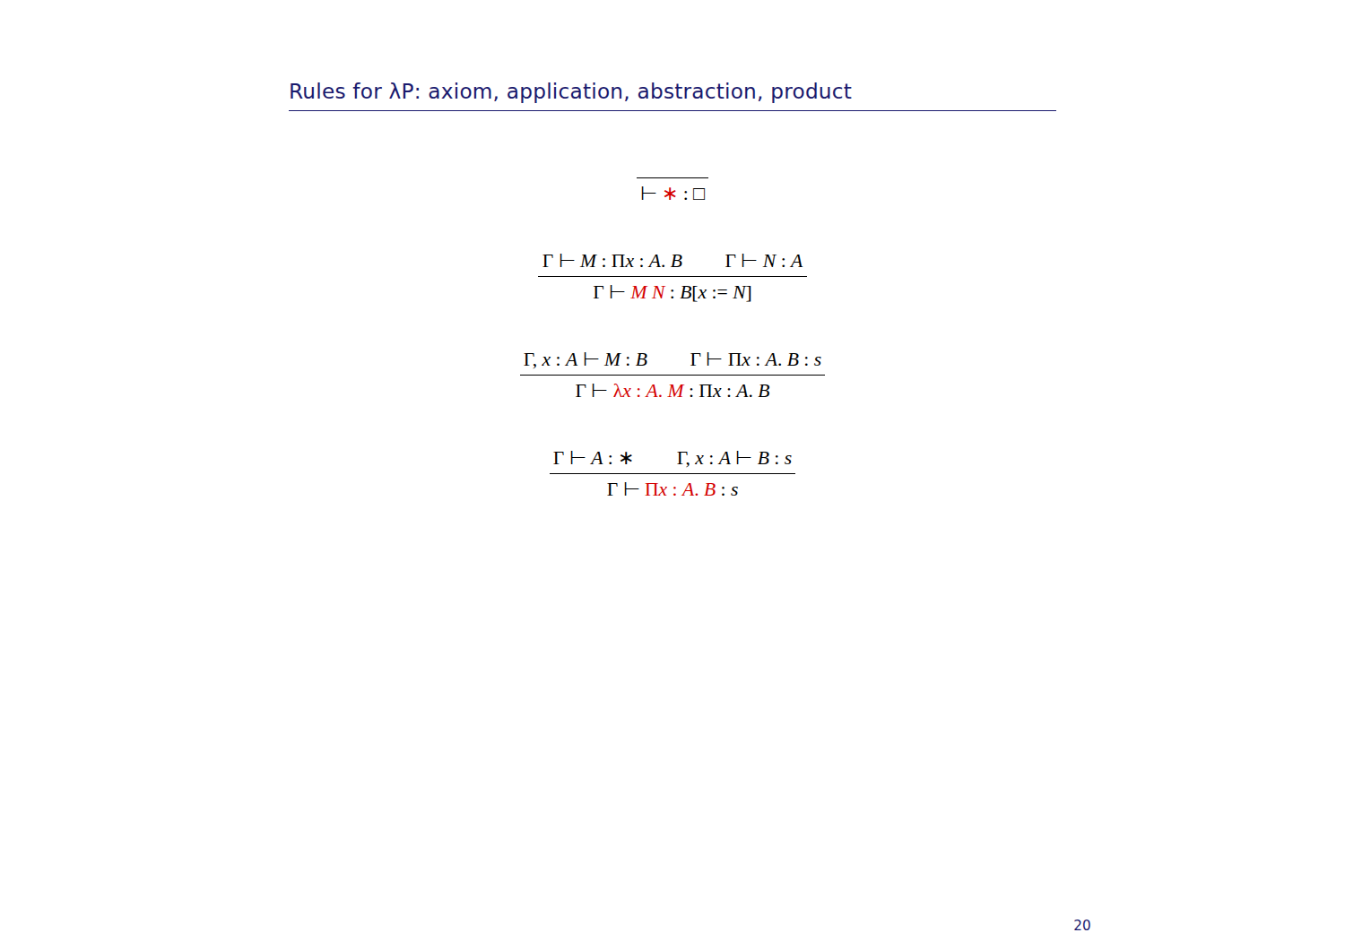Rules for λP: axiom, application, abstraction, product
⊢ ∗ : □
Γ ⊢ M : Πx : A. B Γ ⊢ N : A
Γ ⊢ M N : B[x := N]
Γ, x : A ⊢ M : B Γ ⊢ Πx : A. B : s
Γ ⊢ λx : A. M : Πx : A. B
Γ ⊢ A : ∗ Γ, x : A ⊢ B : s
Γ ⊢ Πx : A. B : s
20